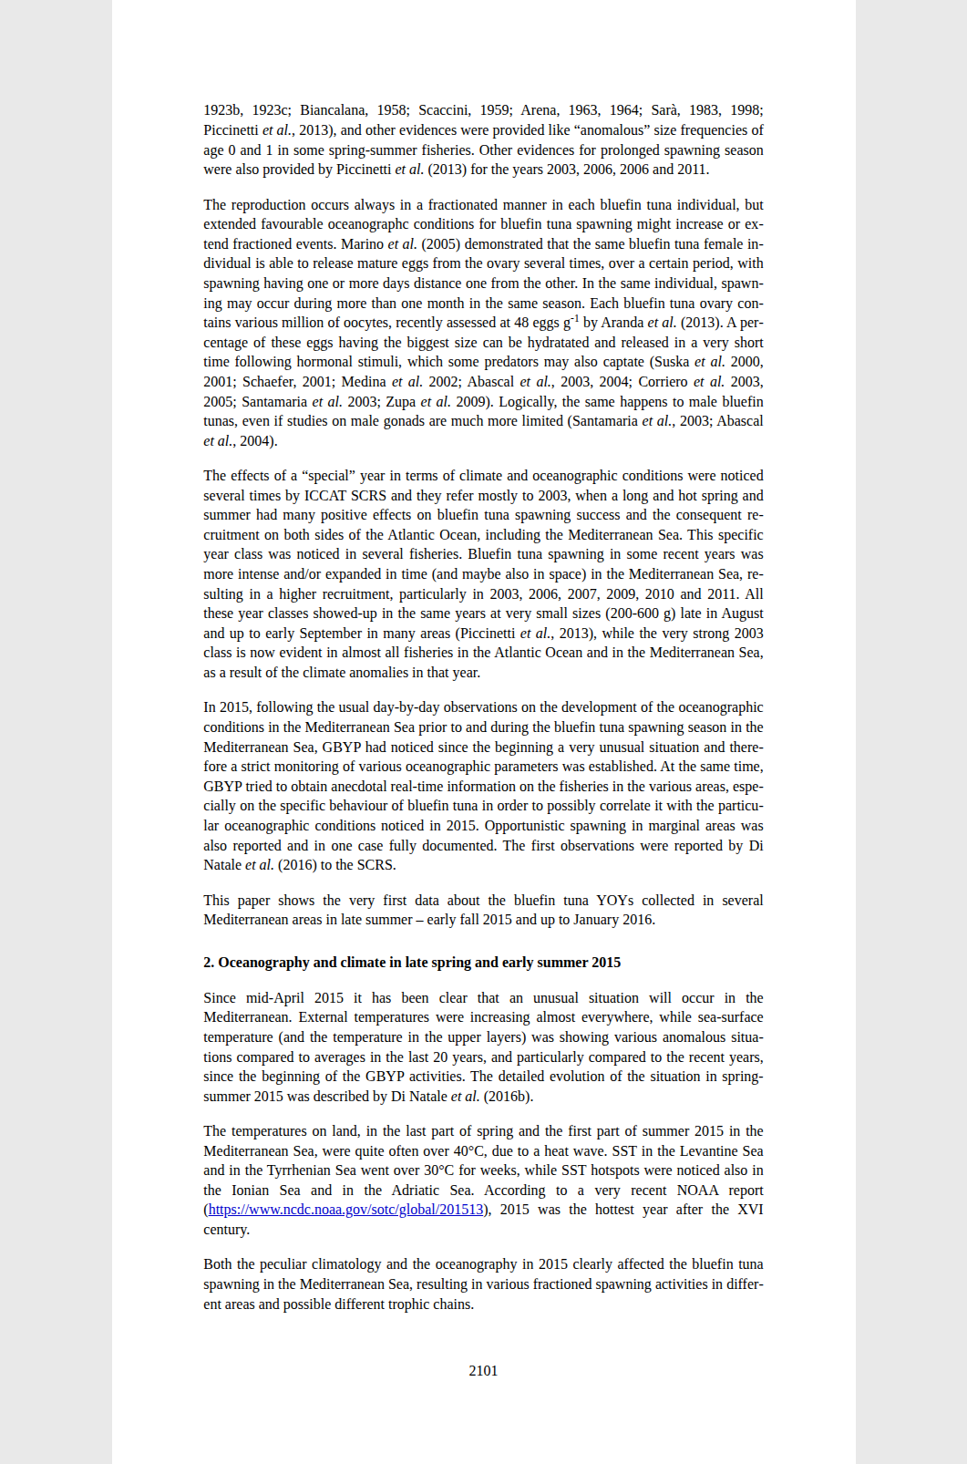1923b, 1923c; Biancalana, 1958; Scaccini, 1959; Arena, 1963, 1964; Sarà, 1983, 1998; Piccinetti et al., 2013), and other evidences were provided like “anomalous” size frequencies of age 0 and 1 in some spring-summer fisheries. Other evidences for prolonged spawning season were also provided by Piccinetti et al. (2013) for the years 2003, 2006, 2006 and 2011.
The reproduction occurs always in a fractionated manner in each bluefin tuna individual, but extended favourable oceanographc conditions for bluefin tuna spawning might increase or extend fractioned events. Marino et al. (2005) demonstrated that the same bluefin tuna female individual is able to release mature eggs from the ovary several times, over a certain period, with spawning having one or more days distance one from the other. In the same individual, spawning may occur during more than one month in the same season. Each bluefin tuna ovary contains various million of oocytes, recently assessed at 48 eggs g-1 by Aranda et al. (2013). A percentage of these eggs having the biggest size can be hydratated and released in a very short time following hormonal stimuli, which some predators may also captate (Suska et al. 2000, 2001; Schaefer, 2001; Medina et al. 2002; Abascal et al., 2003, 2004; Corriero et al. 2003, 2005; Santamaria et al. 2003; Zupa et al. 2009). Logically, the same happens to male bluefin tunas, even if studies on male gonads are much more limited (Santamaria et al., 2003; Abascal et al., 2004).
The effects of a “special” year in terms of climate and oceanographic conditions were noticed several times by ICCAT SCRS and they refer mostly to 2003, when a long and hot spring and summer had many positive effects on bluefin tuna spawning success and the consequent recruitment on both sides of the Atlantic Ocean, including the Mediterranean Sea. This specific year class was noticed in several fisheries. Bluefin tuna spawning in some recent years was more intense and/or expanded in time (and maybe also in space) in the Mediterranean Sea, resulting in a higher recruitment, particularly in 2003, 2006, 2007, 2009, 2010 and 2011. All these year classes showed-up in the same years at very small sizes (200-600 g) late in August and up to early September in many areas (Piccinetti et al., 2013), while the very strong 2003 class is now evident in almost all fisheries in the Atlantic Ocean and in the Mediterranean Sea, as a result of the climate anomalies in that year.
In 2015, following the usual day-by-day observations on the development of the oceanographic conditions in the Mediterranean Sea prior to and during the bluefin tuna spawning season in the Mediterranean Sea, GBYP had noticed since the beginning a very unusual situation and therefore a strict monitoring of various oceanographic parameters was established. At the same time, GBYP tried to obtain anecdotal real-time information on the fisheries in the various areas, especially on the specific behaviour of bluefin tuna in order to possibly correlate it with the particular oceanographic conditions noticed in 2015. Opportunistic spawning in marginal areas was also reported and in one case fully documented. The first observations were reported by Di Natale et al. (2016) to the SCRS.
This paper shows the very first data about the bluefin tuna YOYs collected in several Mediterranean areas in late summer – early fall 2015 and up to January 2016.
2. Oceanography and climate in late spring and early summer 2015
Since mid-April 2015 it has been clear that an unusual situation will occur in the Mediterranean. External temperatures were increasing almost everywhere, while sea-surface temperature (and the temperature in the upper layers) was showing various anomalous situations compared to averages in the last 20 years, and particularly compared to the recent years, since the beginning of the GBYP activities. The detailed evolution of the situation in spring-summer 2015 was described by Di Natale et al. (2016b).
The temperatures on land, in the last part of spring and the first part of summer 2015 in the Mediterranean Sea, were quite often over 40°C, due to a heat wave. SST in the Levantine Sea and in the Tyrrhenian Sea went over 30°C for weeks, while SST hotspots were noticed also in the Ionian Sea and in the Adriatic Sea. According to a very recent NOAA report (https://www.ncdc.noaa.gov/sotc/global/201513), 2015 was the hottest year after the XVI century.
Both the peculiar climatology and the oceanography in 2015 clearly affected the bluefin tuna spawning in the Mediterranean Sea, resulting in various fractioned spawning activities in different areas and possible different trophic chains.
2101